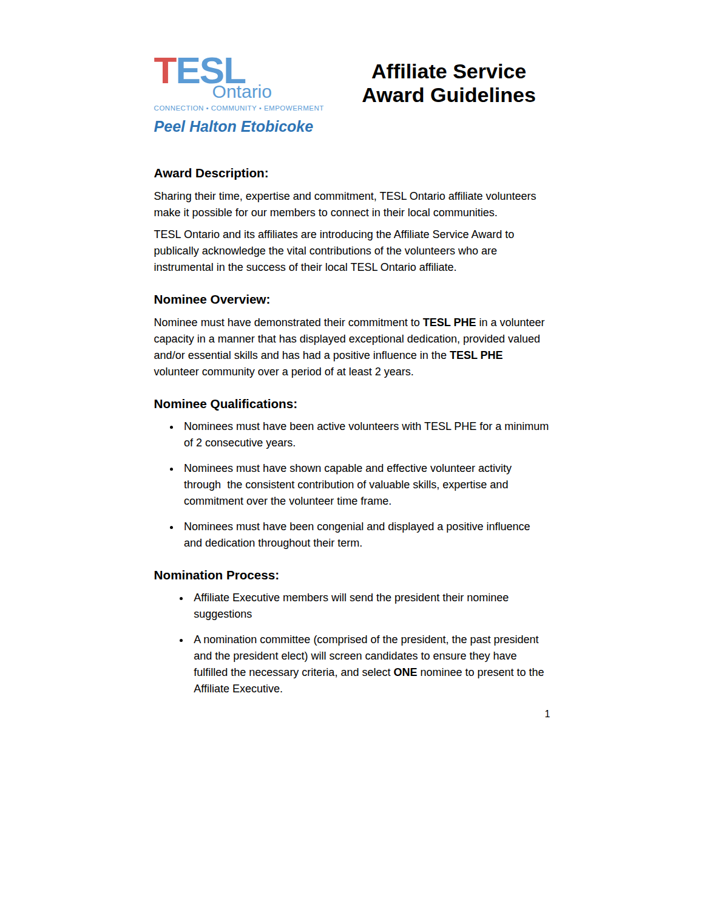TESL
Ontario
CONNECTION • COMMUNITY • EMPOWERMENT
Peel Halton Etobicoke
Affiliate Service Award Guidelines
Award Description:
Sharing their time, expertise and commitment, TESL Ontario affiliate volunteers make it possible for our members to connect in their local communities.
TESL Ontario and its affiliates are introducing the Affiliate Service Award to publically acknowledge the vital contributions of the volunteers who are instrumental in the success of their local TESL Ontario affiliate.
Nominee Overview:
Nominee must have demonstrated their commitment to TESL PHE in a volunteer capacity in a manner that has displayed exceptional dedication, provided valued and/or essential skills and has had a positive influence in the TESL PHE volunteer community over a period of at least 2 years.
Nominee Qualifications:
Nominees must have been active volunteers with TESL PHE for a minimum of 2 consecutive years.
Nominees must have shown capable and effective volunteer activity through the consistent contribution of valuable skills, expertise and commitment over the volunteer time frame.
Nominees must have been congenial and displayed a positive influence and dedication throughout their term.
Nomination Process:
Affiliate Executive members will send the president their nominee suggestions
A nomination committee (comprised of the president, the past president and the president elect) will screen candidates to ensure they have fulfilled the necessary criteria, and select ONE nominee to present to the Affiliate Executive.
1